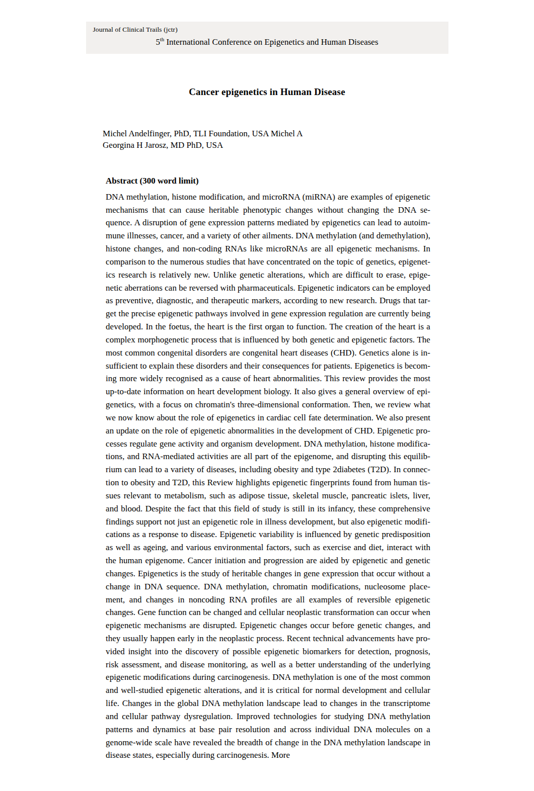Journal of Clinical Trails (jctr)
5th International Conference on Epigenetics and Human Diseases
Cancer epigenetics in Human Disease
Michel Andelfinger, PhD, TLI Foundation, USA Michel A
Georgina H Jarosz, MD PhD, USA
Abstract (300 word limit)
DNA methylation, histone modification, and microRNA (miRNA) are examples of epigenetic mechanisms that can cause heritable phenotypic changes without changing the DNA sequence. A disruption of gene expression patterns mediated by epigenetics can lead to autoimmune illnesses, cancer, and a variety of other ailments. DNA methylation (and demethylation), histone changes, and non-coding RNAs like microRNAs are all epigenetic mechanisms. In comparison to the numerous studies that have concentrated on the topic of genetics, epigenetics research is relatively new. Unlike genetic alterations, which are difficult to erase, epigenetic aberrations can be reversed with pharmaceuticals. Epigenetic indicators can be employed as preventive, diagnostic, and therapeutic markers, according to new research. Drugs that target the precise epigenetic pathways involved in gene expression regulation are currently being developed. In the foetus, the heart is the first organ to function. The creation of the heart is a complex morphogenetic process that is influenced by both genetic and epigenetic factors. The most common congenital disorders are congenital heart diseases (CHD). Genetics alone is insufficient to explain these disorders and their consequences for patients. Epigenetics is becoming more widely recognised as a cause of heart abnormalities. This review provides the most up-to-date information on heart development biology. It also gives a general overview of epigenetics, with a focus on chromatin's three-dimensional conformation. Then, we review what we now know about the role of epigenetics in cardiac cell fate determination. We also present an update on the role of epigenetic abnormalities in the development of CHD. Epigenetic processes regulate gene activity and organism development. DNA methylation, histone modifications, and RNA-mediated activities are all part of the epigenome, and disrupting this equilibrium can lead to a variety of diseases, including obesity and type 2diabetes (T2D). In connection to obesity and T2D, this Review highlights epigenetic fingerprints found from human tissues relevant to metabolism, such as adipose tissue, skeletal muscle, pancreatic islets, liver, and blood. Despite the fact that this field of study is still in its infancy, these comprehensive findings support not just an epigenetic role in illness development, but also epigenetic modifications as a response to disease. Epigenetic variability is influenced by genetic predisposition as well as ageing, and various environmental factors, such as exercise and diet, interact with the human epigenome. Cancer initiation and progression are aided by epigenetic and genetic changes. Epigenetics is the study of heritable changes in gene expression that occur without a change in DNA sequence. DNA methylation, chromatin modifications, nucleosome placement, and changes in noncoding RNA profiles are all examples of reversible epigenetic changes. Gene function can be changed and cellular neoplastic transformation can occur when epigenetic mechanisms are disrupted. Epigenetic changes occur before genetic changes, and they usually happen early in the neoplastic process. Recent technical advancements have provided insight into the discovery of possible epigenetic biomarkers for detection, prognosis, risk assessment, and disease monitoring, as well as a better understanding of the underlying epigenetic modifications during carcinogenesis. DNA methylation is one of the most common and well-studied epigenetic alterations, and it is critical for normal development and cellular life. Changes in the global DNA methylation landscape lead to changes in the transcriptome and cellular pathway dysregulation. Improved technologies for studying DNA methylation patterns and dynamics at base pair resolution and across individual DNA molecules on a genome-wide scale have revealed the breadth of change in the DNA methylation landscape in disease states, especially during carcinogenesis. More